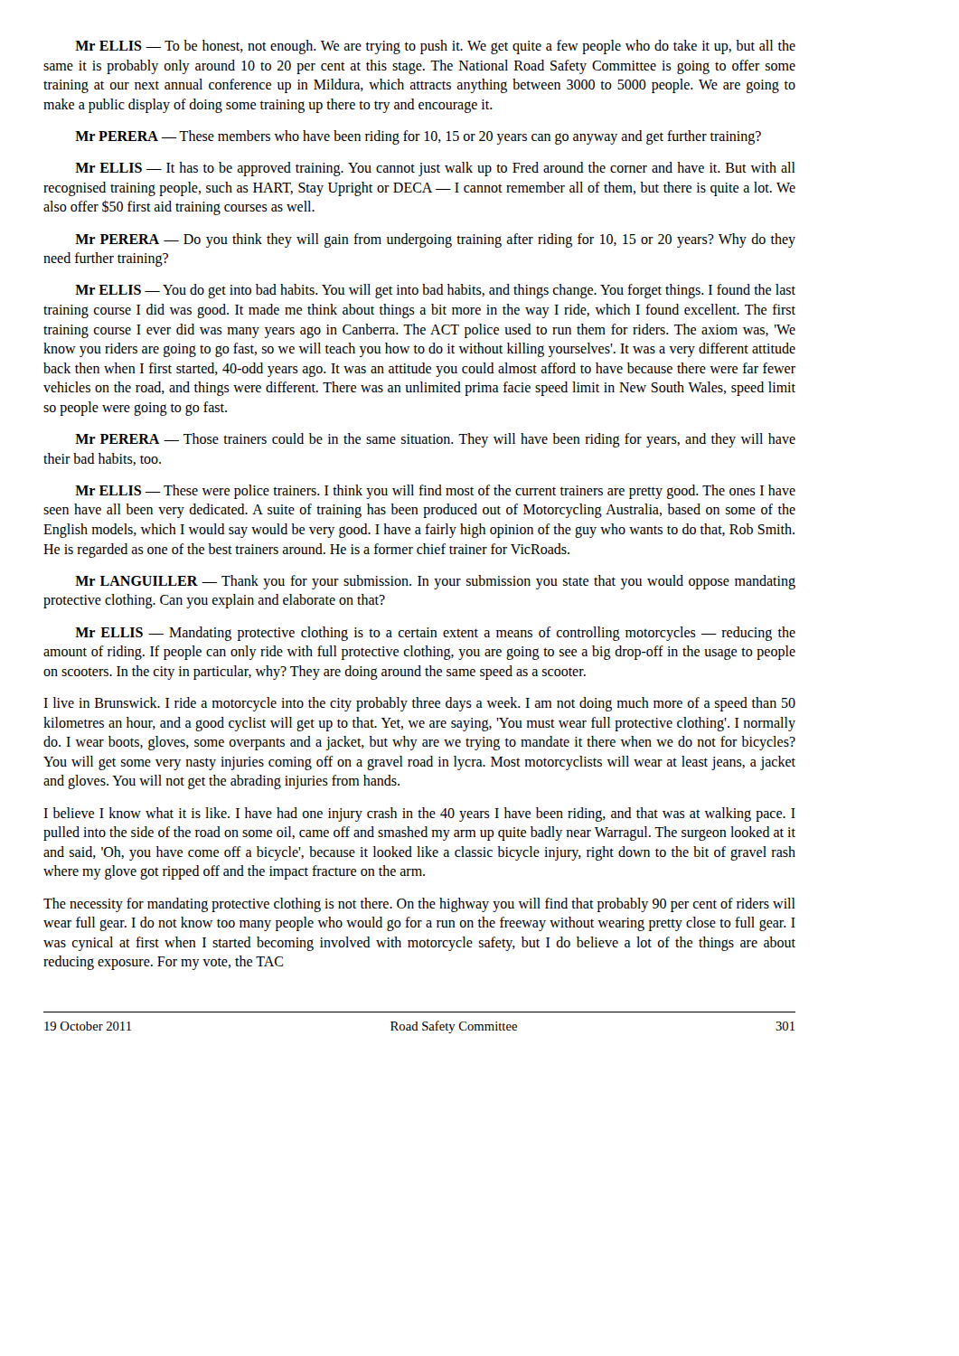Mr ELLIS — To be honest, not enough. We are trying to push it. We get quite a few people who do take it up, but all the same it is probably only around 10 to 20 per cent at this stage. The National Road Safety Committee is going to offer some training at our next annual conference up in Mildura, which attracts anything between 3000 to 5000 people. We are going to make a public display of doing some training up there to try and encourage it.
Mr PERERA — These members who have been riding for 10, 15 or 20 years can go anyway and get further training?
Mr ELLIS — It has to be approved training. You cannot just walk up to Fred around the corner and have it. But with all recognised training people, such as HART, Stay Upright or DECA — I cannot remember all of them, but there is quite a lot. We also offer $50 first aid training courses as well.
Mr PERERA — Do you think they will gain from undergoing training after riding for 10, 15 or 20 years? Why do they need further training?
Mr ELLIS — You do get into bad habits. You will get into bad habits, and things change. You forget things. I found the last training course I did was good. It made me think about things a bit more in the way I ride, which I found excellent. The first training course I ever did was many years ago in Canberra. The ACT police used to run them for riders. The axiom was, 'We know you riders are going to go fast, so we will teach you how to do it without killing yourselves'. It was a very different attitude back then when I first started, 40-odd years ago. It was an attitude you could almost afford to have because there were far fewer vehicles on the road, and things were different. There was an unlimited prima facie speed limit in New South Wales, speed limit so people were going to go fast.
Mr PERERA — Those trainers could be in the same situation. They will have been riding for years, and they will have their bad habits, too.
Mr ELLIS — These were police trainers. I think you will find most of the current trainers are pretty good. The ones I have seen have all been very dedicated. A suite of training has been produced out of Motorcycling Australia, based on some of the English models, which I would say would be very good. I have a fairly high opinion of the guy who wants to do that, Rob Smith. He is regarded as one of the best trainers around. He is a former chief trainer for VicRoads.
Mr LANGUILLER — Thank you for your submission. In your submission you state that you would oppose mandating protective clothing. Can you explain and elaborate on that?
Mr ELLIS — Mandating protective clothing is to a certain extent a means of controlling motorcycles — reducing the amount of riding. If people can only ride with full protective clothing, you are going to see a big drop-off in the usage to people on scooters. In the city in particular, why? They are doing around the same speed as a scooter.
I live in Brunswick. I ride a motorcycle into the city probably three days a week. I am not doing much more of a speed than 50 kilometres an hour, and a good cyclist will get up to that. Yet, we are saying, 'You must wear full protective clothing'. I normally do. I wear boots, gloves, some overpants and a jacket, but why are we trying to mandate it there when we do not for bicycles? You will get some very nasty injuries coming off on a gravel road in lycra. Most motorcyclists will wear at least jeans, a jacket and gloves. You will not get the abrading injuries from hands.
I believe I know what it is like. I have had one injury crash in the 40 years I have been riding, and that was at walking pace. I pulled into the side of the road on some oil, came off and smashed my arm up quite badly near Warragul. The surgeon looked at it and said, 'Oh, you have come off a bicycle', because it looked like a classic bicycle injury, right down to the bit of gravel rash where my glove got ripped off and the impact fracture on the arm.
The necessity for mandating protective clothing is not there. On the highway you will find that probably 90 per cent of riders will wear full gear. I do not know too many people who would go for a run on the freeway without wearing pretty close to full gear. I was cynical at first when I started becoming involved with motorcycle safety, but I do believe a lot of the things are about reducing exposure. For my vote, the TAC
19 October 2011 Road Safety Committee 301